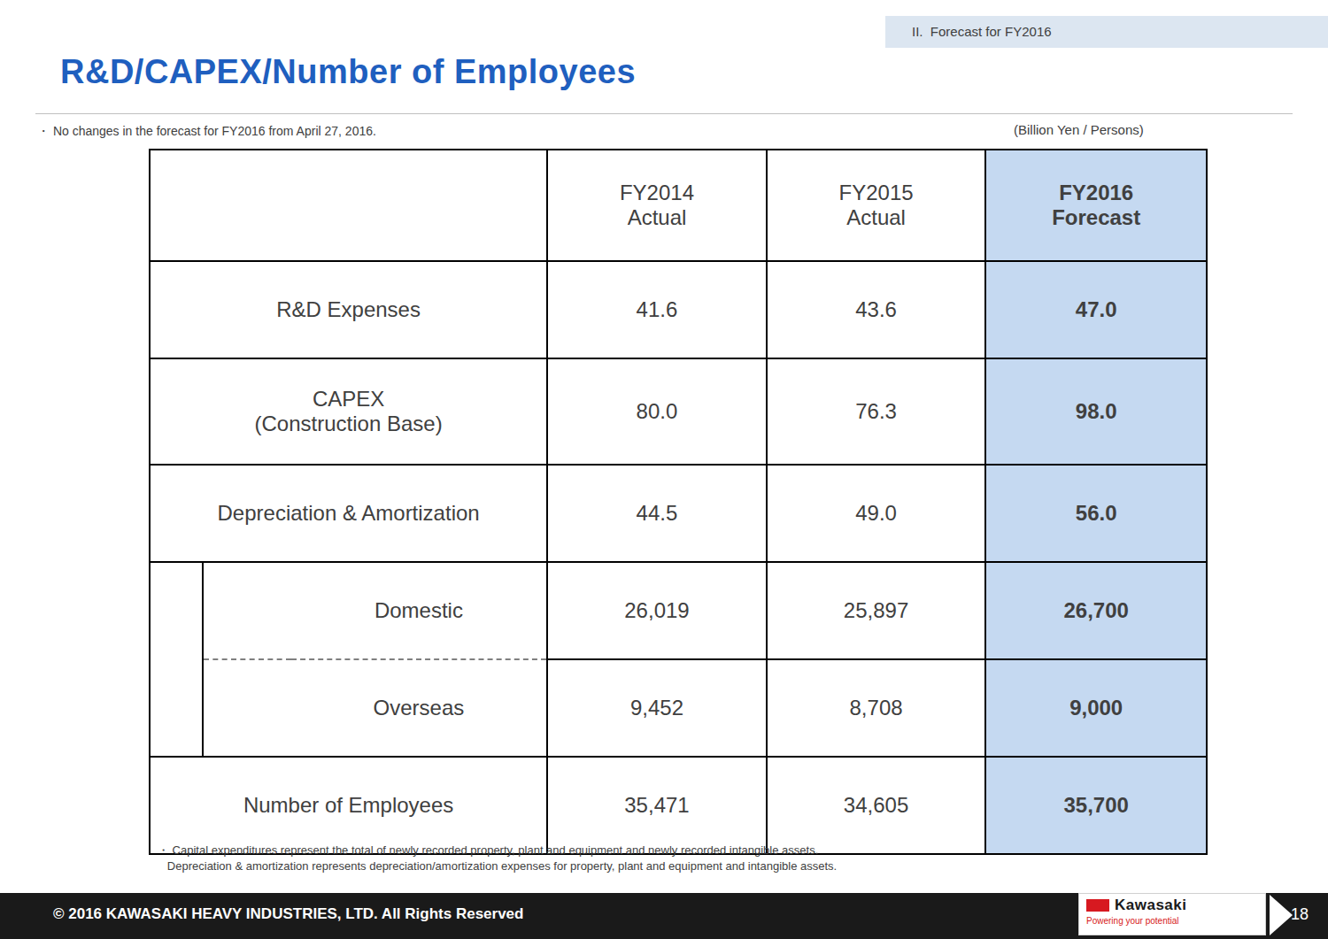II. Forecast for FY2016
R&D/CAPEX/Number of Employees
・ No changes in the forecast for FY2016 from April 27, 2016.
(Billion Yen / Persons)
| | FY2014 Actual | FY2015 Actual | FY2016 Forecast |
| R&D Expenses | 41.6 | 43.6 | 47.0 |
| CAPEX (Construction Base) | 80.0 | 76.3 | 98.0 |
| Depreciation & Amortization | 44.5 | 49.0 | 56.0 |
| | | Domestic | 26,019 | 25,897 | 26,700 |
| | | Overseas | 9,452 | 8,708 | 9,000 |
| Number of Employees | 35,471 | 34,605 | 35,700 |
・ Capital expenditures represent the total of newly recorded property, plant and equipment and newly recorded intangible assets.
Depreciation & amortization represents depreciation/amortization expenses for property, plant and equipment and intangible assets.
© 2016 KAWASAKI HEAVY INDUSTRIES, LTD. All Rights Reserved
18
Kawasaki
Powering your potential